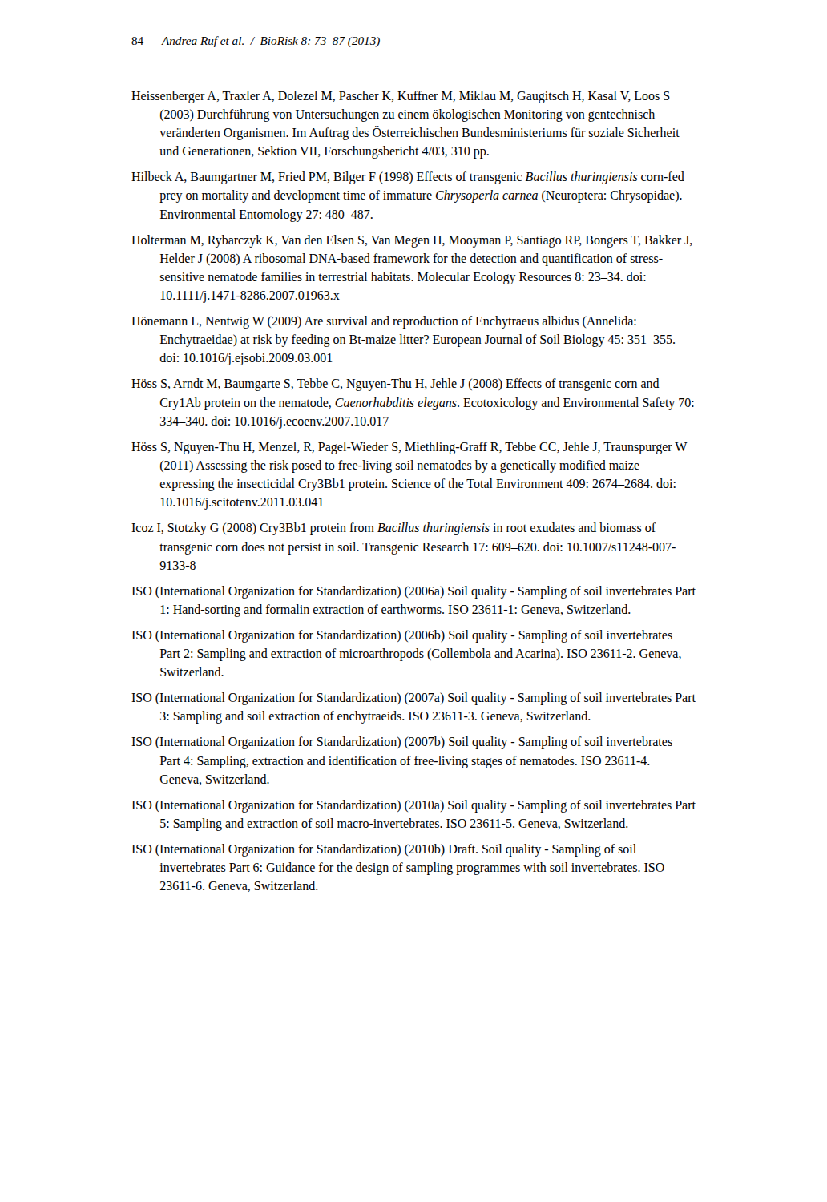84 Andrea Ruf et al. / BioRisk 8: 73–87 (2013)
Heissenberger A, Traxler A, Dolezel M, Pascher K, Kuffner M, Miklau M, Gaugitsch H, Kasal V, Loos S (2003) Durchführung von Untersuchungen zu einem ökologischen Monitoring von gentechnisch veränderten Organismen. Im Auftrag des Österreichischen Bundesministeriums für soziale Sicherheit und Generationen, Sektion VII, Forschungsbericht 4/03, 310 pp.
Hilbeck A, Baumgartner M, Fried PM, Bilger F (1998) Effects of transgenic Bacillus thuringiensis corn-fed prey on mortality and development time of immature Chrysoperla carnea (Neuroptera: Chrysopidae). Environmental Entomology 27: 480–487.
Holterman M, Rybarczyk K, Van den Elsen S, Van Megen H, Mooyman P, Santiago RP, Bongers T, Bakker J, Helder J (2008) A ribosomal DNA-based framework for the detection and quantification of stress-sensitive nematode families in terrestrial habitats. Molecular Ecology Resources 8: 23–34. doi: 10.1111/j.1471-8286.2007.01963.x
Hönemann L, Nentwig W (2009) Are survival and reproduction of Enchytraeus albidus (Annelida: Enchytraeidae) at risk by feeding on Bt-maize litter? European Journal of Soil Biology 45: 351–355. doi: 10.1016/j.ejsobi.2009.03.001
Höss S, Arndt M, Baumgarte S, Tebbe C, Nguyen-Thu H, Jehle J (2008) Effects of transgenic corn and Cry1Ab protein on the nematode, Caenorhabditis elegans. Ecotoxicology and Environmental Safety 70: 334–340. doi: 10.1016/j.ecoenv.2007.10.017
Höss S, Nguyen-Thu H, Menzel, R, Pagel-Wieder S, Miethling-Graff R, Tebbe CC, Jehle J, Traunspurger W (2011) Assessing the risk posed to free-living soil nematodes by a genetically modified maize expressing the insecticidal Cry3Bb1 protein. Science of the Total Environment 409: 2674–2684. doi: 10.1016/j.scitotenv.2011.03.041
Icoz I, Stotzky G (2008) Cry3Bb1 protein from Bacillus thuringiensis in root exudates and biomass of transgenic corn does not persist in soil. Transgenic Research 17: 609–620. doi: 10.1007/s11248-007-9133-8
ISO (International Organization for Standardization) (2006a) Soil quality - Sampling of soil invertebrates Part 1: Hand-sorting and formalin extraction of earthworms. ISO 23611-1: Geneva, Switzerland.
ISO (International Organization for Standardization) (2006b) Soil quality - Sampling of soil invertebrates Part 2: Sampling and extraction of microarthropods (Collembola and Acarina). ISO 23611-2. Geneva, Switzerland.
ISO (International Organization for Standardization) (2007a) Soil quality - Sampling of soil invertebrates Part 3: Sampling and soil extraction of enchytraeids. ISO 23611-3. Geneva, Switzerland.
ISO (International Organization for Standardization) (2007b) Soil quality - Sampling of soil invertebrates Part 4: Sampling, extraction and identification of free-living stages of nematodes. ISO 23611-4. Geneva, Switzerland.
ISO (International Organization for Standardization) (2010a) Soil quality - Sampling of soil invertebrates Part 5: Sampling and extraction of soil macro-invertebrates. ISO 23611-5. Geneva, Switzerland.
ISO (International Organization for Standardization) (2010b) Draft. Soil quality - Sampling of soil invertebrates Part 6: Guidance for the design of sampling programmes with soil invertebrates. ISO 23611-6. Geneva, Switzerland.